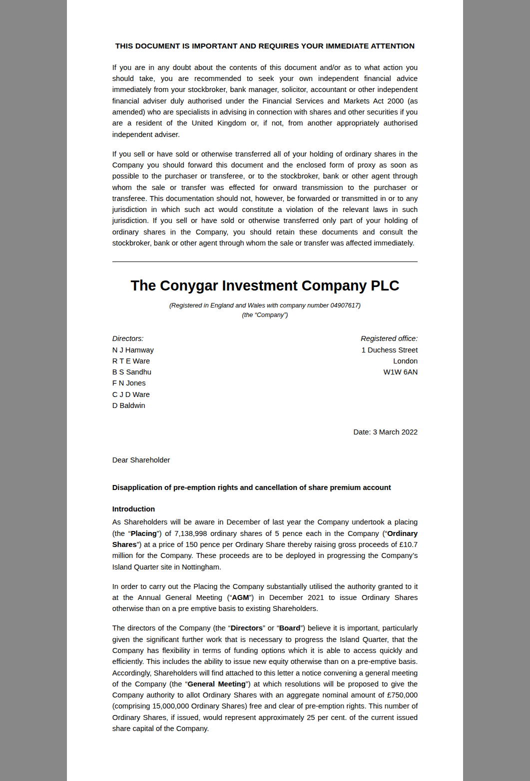THIS DOCUMENT IS IMPORTANT AND REQUIRES YOUR IMMEDIATE ATTENTION
If you are in any doubt about the contents of this document and/or as to what action you should take, you are recommended to seek your own independent financial advice immediately from your stockbroker, bank manager, solicitor, accountant or other independent financial adviser duly authorised under the Financial Services and Markets Act 2000 (as amended) who are specialists in advising in connection with shares and other securities if you are a resident of the United Kingdom or, if not, from another appropriately authorised independent adviser.
If you sell or have sold or otherwise transferred all of your holding of ordinary shares in the Company you should forward this document and the enclosed form of proxy as soon as possible to the purchaser or transferee, or to the stockbroker, bank or other agent through whom the sale or transfer was effected for onward transmission to the purchaser or transferee. This documentation should not, however, be forwarded or transmitted in or to any jurisdiction in which such act would constitute a violation of the relevant laws in such jurisdiction. If you sell or have sold or otherwise transferred only part of your holding of ordinary shares in the Company, you should retain these documents and consult the stockbroker, bank or other agent through whom the sale or transfer was affected immediately.
The Conygar Investment Company PLC
(Registered in England and Wales with company number 04907617)
(the “Company”)
| Directors: | Registered office: |
| N J Hamway | 1 Duchess Street |
| R T E Ware | London |
| B S Sandhu | W1W 6AN |
| F N Jones | |
| C J D Ware | |
| D Baldwin | |
Date: 3 March 2022
Dear Shareholder
Disapplication of pre-emption rights and cancellation of share premium account
Introduction
As Shareholders will be aware in December of last year the Company undertook a placing (the “Placing”) of 7,138,998 ordinary shares of 5 pence each in the Company (“Ordinary Shares”) at a price of 150 pence per Ordinary Share thereby raising gross proceeds of £10.7 million for the Company. These proceeds are to be deployed in progressing the Company’s Island Quarter site in Nottingham.
In order to carry out the Placing the Company substantially utilised the authority granted to it at the Annual General Meeting (“AGM”) in December 2021 to issue Ordinary Shares otherwise than on a pre emptive basis to existing Shareholders.
The directors of the Company (the “Directors” or “Board”) believe it is important, particularly given the significant further work that is necessary to progress the Island Quarter, that the Company has flexibility in terms of funding options which it is able to access quickly and efficiently. This includes the ability to issue new equity otherwise than on a pre-emptive basis. Accordingly, Shareholders will find attached to this letter a notice convening a general meeting of the Company (the “General Meeting”) at which resolutions will be proposed to give the Company authority to allot Ordinary Shares with an aggregate nominal amount of £750,000 (comprising 15,000,000 Ordinary Shares) free and clear of pre-emption rights. This number of Ordinary Shares, if issued, would represent approximately 25 per cent. of the current issued share capital of the Company.